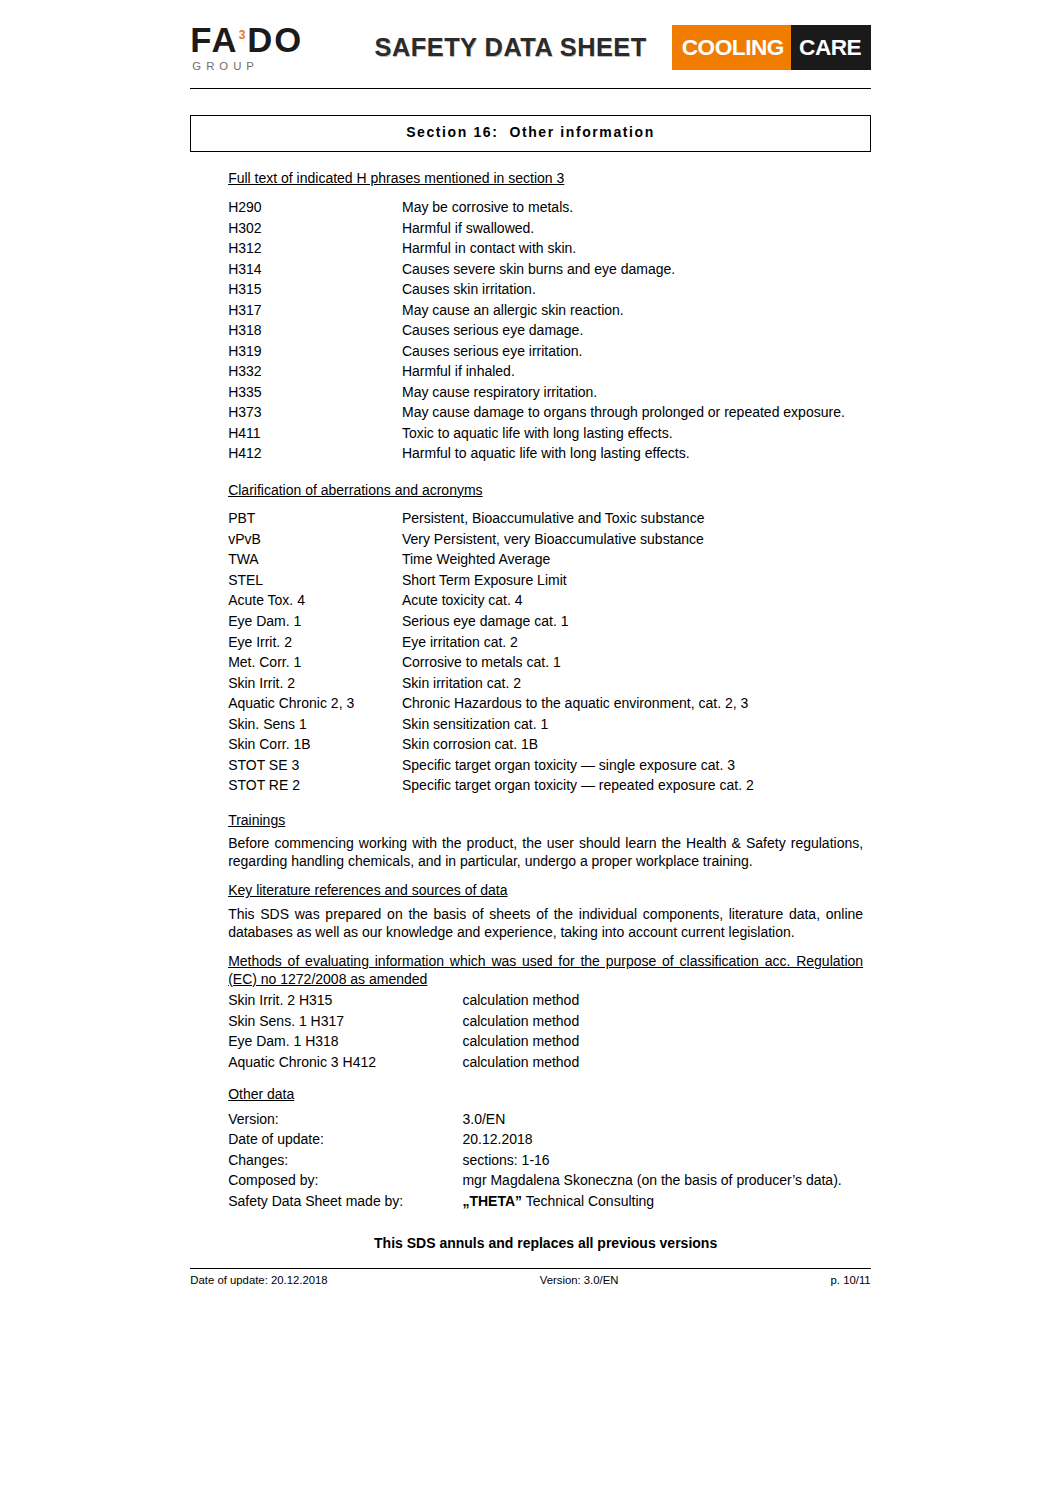FA3 DO
GROUP
SAFETY DATA SHEET
COOLING CARE
Section 16: Other information
Full text of indicated H phrases mentioned in section 3
| H290 | May be corrosive to metals. |
| H302 | Harmful if swallowed. |
| H312 | Harmful in contact with skin. |
| H314 | Causes severe skin burns and eye damage. |
| H315 | Causes skin irritation. |
| H317 | May cause an allergic skin reaction. |
| H318 | Causes serious eye damage. |
| H319 | Causes serious eye irritation. |
| H332 | Harmful if inhaled. |
| H335 | May cause respiratory irritation. |
| H373 | May cause damage to organs through prolonged or repeated exposure. |
| H411 | Toxic to aquatic life with long lasting effects. |
| H412 | Harmful to aquatic life with long lasting effects. |
Clarification of aberrations and acronyms
| PBT | Persistent, Bioaccumulative and Toxic substance |
| vPvB | Very Persistent, very Bioaccumulative substance |
| TWA | Time Weighted Average |
| STEL | Short Term Exposure Limit |
| Acute Tox. 4 | Acute toxicity cat. 4 |
| Eye Dam. 1 | Serious eye damage cat. 1 |
| Eye Irrit. 2 | Eye irritation cat. 2 |
| Met. Corr. 1 | Corrosive to metals cat. 1 |
| Skin Irrit. 2 | Skin irritation cat. 2 |
| Aquatic Chronic 2, 3 | Chronic Hazardous to the aquatic environment, cat. 2, 3 |
| Skin. Sens 1 | Skin sensitization cat. 1 |
| Skin Corr. 1B | Skin corrosion cat. 1B |
| STOT SE 3 | Specific target organ toxicity — single exposure cat. 3 |
| STOT RE 2 | Specific target organ toxicity — repeated exposure cat. 2 |
Trainings
Before commencing working with the product, the user should learn the Health & Safety regulations, regarding handling chemicals, and in particular, undergo a proper workplace training.
Key literature references and sources of data
This SDS was prepared on the basis of sheets of the individual components, literature data, online databases as well as our knowledge and experience, taking into account current legislation.
Methods of evaluating information which was used for the purpose of classification acc. Regulation (EC) no 1272/2008 as amended
| Skin Irrit. 2 H315 | calculation method |
| Skin Sens. 1 H317 | calculation method |
| Eye Dam. 1 H318 | calculation method |
| Aquatic Chronic 3 H412 | calculation method |
Other data
| Version: | 3.0/EN |
| Date of update: | 20.12.2018 |
| Changes: | sections: 1-16 |
| Composed by: | mgr Magdalena Skoneczna (on the basis of producer’s data). |
| Safety Data Sheet made by: | „THETA” Technical Consulting |
This SDS annuls and replaces all previous versions
Date of update: 20.12.2018
Version: 3.0/EN
p. 10/11